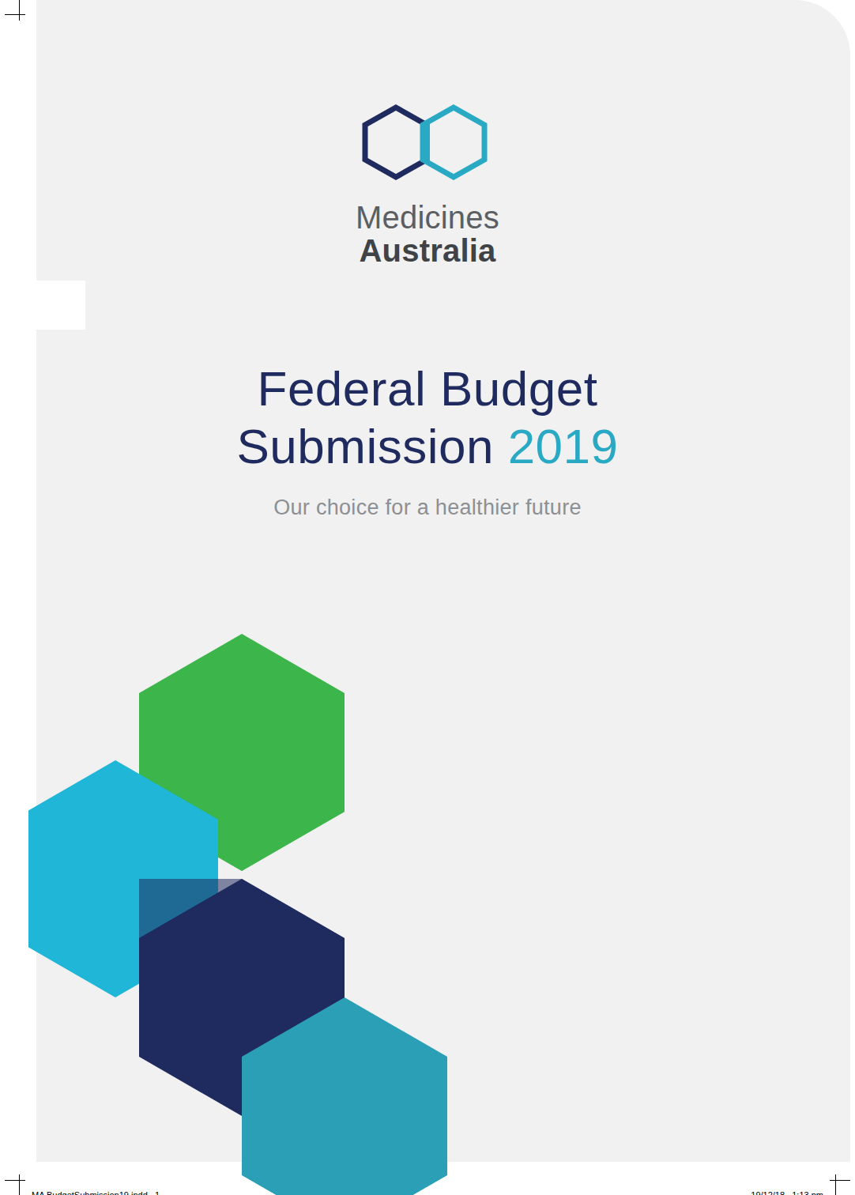Medicines Australia
Federal Budget
Submission 2019
Our choice for a healthier future
MA BudgetSubmission19.indd 1 19/12/18 1:13 pm